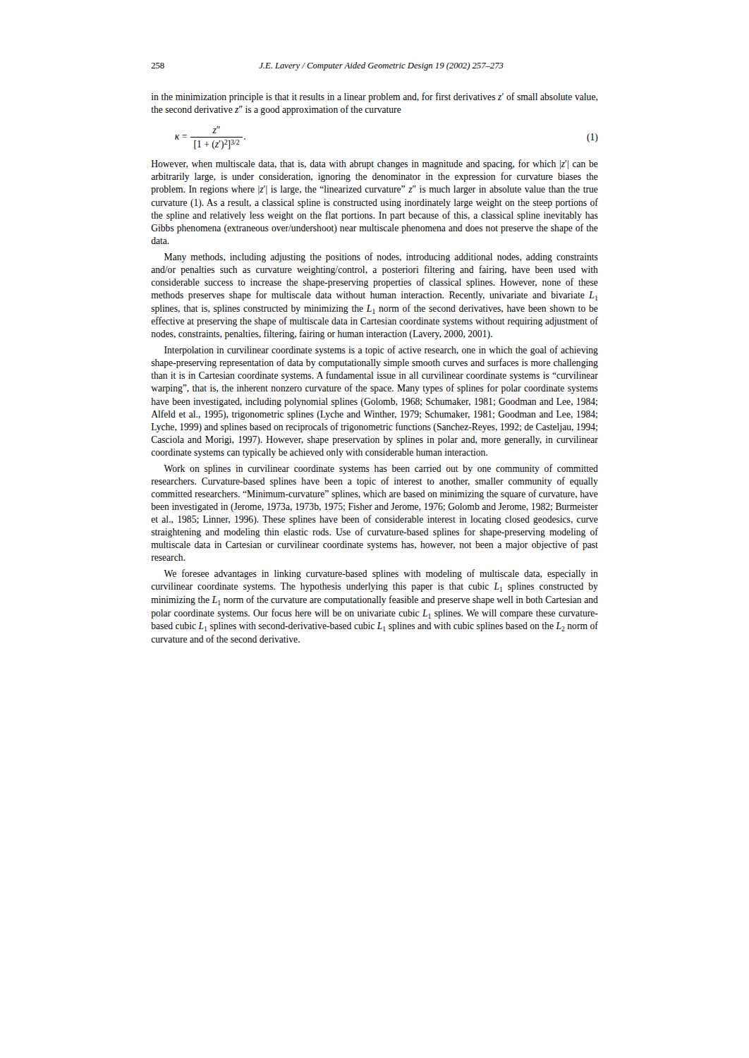258 J.E. Lavery / Computer Aided Geometric Design 19 (2002) 257–273
in the minimization principle is that it results in a linear problem and, for first derivatives z′ of small absolute value, the second derivative z″ is a good approximation of the curvature
κ = z″ [1 + (z′)2]3/2 .
(1)
However, when multiscale data, that is, data with abrupt changes in magnitude and spacing, for which |z′| can be arbitrarily large, is under consideration, ignoring the denominator in the expression for curvature biases the problem. In regions where |z′| is large, the “linearized curvature” z″ is much larger in absolute value than the true curvature (1). As a result, a classical spline is constructed using inordinately large weight on the steep portions of the spline and relatively less weight on the flat portions. In part because of this, a classical spline inevitably has Gibbs phenomena (extraneous over/undershoot) near multiscale phenomena and does not preserve the shape of the data.
Many methods, including adjusting the positions of nodes, introducing additional nodes, adding constraints and/or penalties such as curvature weighting/control, a posteriori filtering and fairing, have been used with considerable success to increase the shape-preserving properties of classical splines. However, none of these methods preserves shape for multiscale data without human interaction. Recently, univariate and bivariate L1 splines, that is, splines constructed by minimizing the L1 norm of the second derivatives, have been shown to be effective at preserving the shape of multiscale data in Cartesian coordinate systems without requiring adjustment of nodes, constraints, penalties, filtering, fairing or human interaction (Lavery, 2000, 2001).
Interpolation in curvilinear coordinate systems is a topic of active research, one in which the goal of achieving shape-preserving representation of data by computationally simple smooth curves and surfaces is more challenging than it is in Cartesian coordinate systems. A fundamental issue in all curvilinear coordinate systems is “curvilinear warping”, that is, the inherent nonzero curvature of the space. Many types of splines for polar coordinate systems have been investigated, including polynomial splines (Golomb, 1968; Schumaker, 1981; Goodman and Lee, 1984; Alfeld et al., 1995), trigonometric splines (Lyche and Winther, 1979; Schumaker, 1981; Goodman and Lee, 1984; Lyche, 1999) and splines based on reciprocals of trigonometric functions (Sanchez-Reyes, 1992; de Casteljau, 1994; Casciola and Morigi, 1997). However, shape preservation by splines in polar and, more generally, in curvilinear coordinate systems can typically be achieved only with considerable human interaction.
Work on splines in curvilinear coordinate systems has been carried out by one community of committed researchers. Curvature-based splines have been a topic of interest to another, smaller community of equally committed researchers. “Minimum-curvature” splines, which are based on minimizing the square of curvature, have been investigated in (Jerome, 1973a, 1973b, 1975; Fisher and Jerome, 1976; Golomb and Jerome, 1982; Burmeister et al., 1985; Linner, 1996). These splines have been of considerable interest in locating closed geodesics, curve straightening and modeling thin elastic rods. Use of curvature-based splines for shape-preserving modeling of multiscale data in Cartesian or curvilinear coordinate systems has, however, not been a major objective of past research.
We foresee advantages in linking curvature-based splines with modeling of multiscale data, especially in curvilinear coordinate systems. The hypothesis underlying this paper is that cubic L1 splines constructed by minimizing the L1 norm of the curvature are computationally feasible and preserve shape well in both Cartesian and polar coordinate systems. Our focus here will be on univariate cubic L1 splines. We will compare these curvature-based cubic L1 splines with second-derivative-based cubic L1 splines and with cubic splines based on the L2 norm of curvature and of the second derivative.